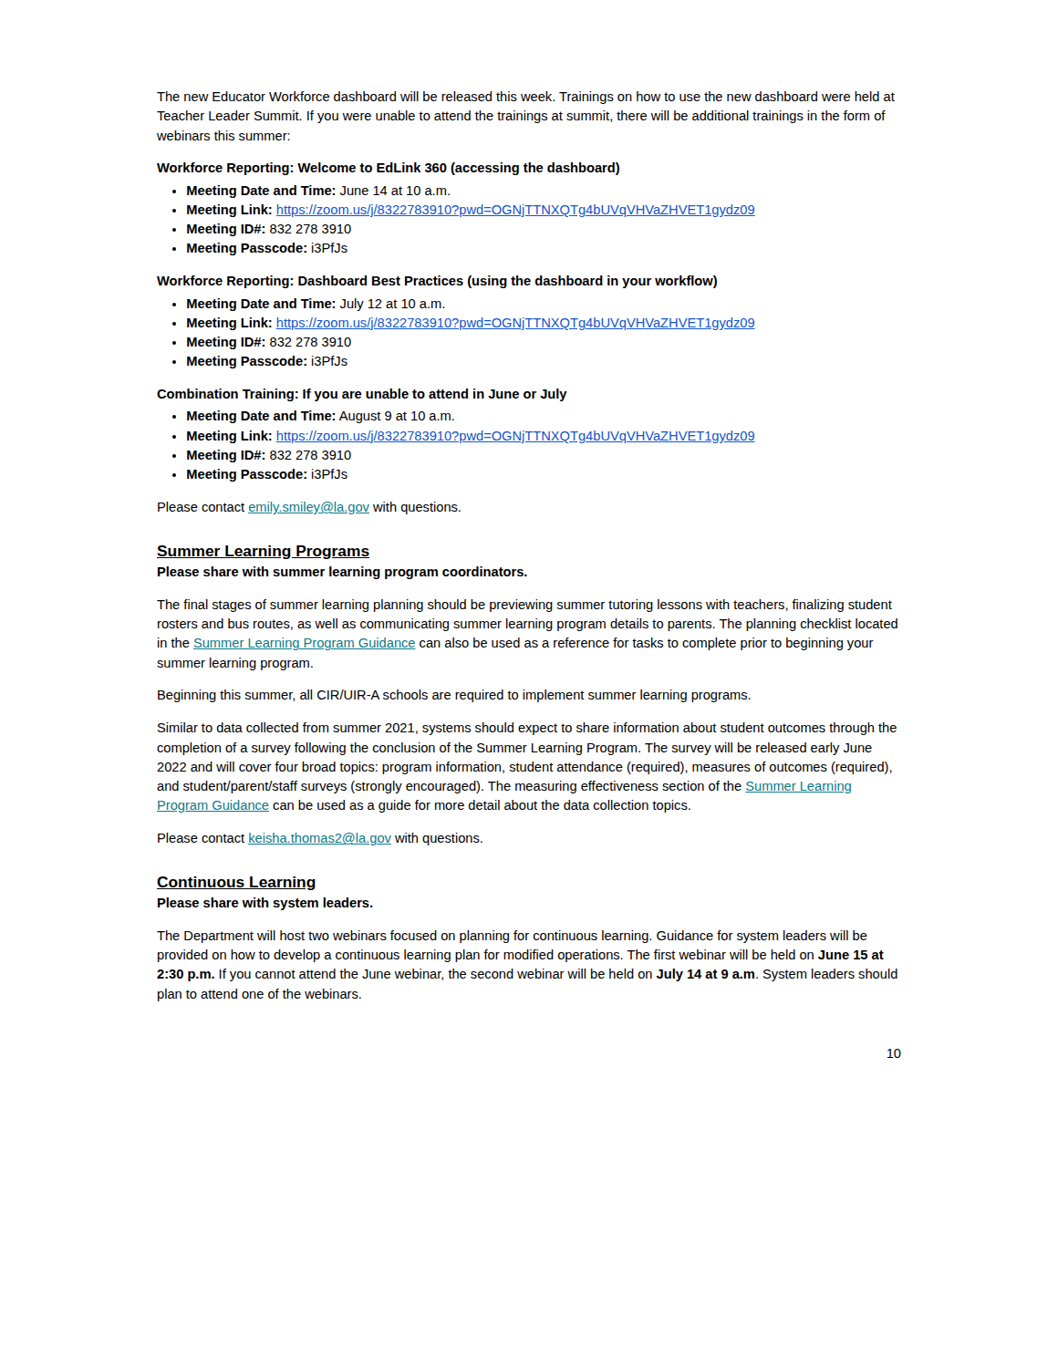The new Educator Workforce dashboard will be released this week. Trainings on how to use the new dashboard were held at Teacher Leader Summit. If you were unable to attend the trainings at summit, there will be additional trainings in the form of webinars this summer:
Workforce Reporting: Welcome to EdLink 360 (accessing the dashboard)
Meeting Date and Time: June 14 at 10 a.m.
Meeting Link: https://zoom.us/j/8322783910?pwd=OGNjTTNXQTg4bUVqVHVaZHVET1gydz09
Meeting ID#: 832 278 3910
Meeting Passcode: i3PfJs
Workforce Reporting: Dashboard Best Practices (using the dashboard in your workflow)
Meeting Date and Time: July 12 at 10 a.m.
Meeting Link: https://zoom.us/j/8322783910?pwd=OGNjTTNXQTg4bUVqVHVaZHVET1gydz09
Meeting ID#: 832 278 3910
Meeting Passcode: i3PfJs
Combination Training: If you are unable to attend in June or July
Meeting Date and Time: August 9 at 10 a.m.
Meeting Link: https://zoom.us/j/8322783910?pwd=OGNjTTNXQTg4bUVqVHVaZHVET1gydz09
Meeting ID#: 832 278 3910
Meeting Passcode: i3PfJs
Please contact emily.smiley@la.gov with questions.
Summer Learning Programs
Please share with summer learning program coordinators.
The final stages of summer learning planning should be previewing summer tutoring lessons with teachers, finalizing student rosters and bus routes, as well as communicating summer learning program details to parents. The planning checklist located in the Summer Learning Program Guidance can also be used as a reference for tasks to complete prior to beginning your summer learning program.
Beginning this summer, all CIR/UIR-A schools are required to implement summer learning programs.
Similar to data collected from summer 2021, systems should expect to share information about student outcomes through the completion of a survey following the conclusion of the Summer Learning Program. The survey will be released early June 2022 and will cover four broad topics: program information, student attendance (required), measures of outcomes (required), and student/parent/staff surveys (strongly encouraged). The measuring effectiveness section of the Summer Learning Program Guidance can be used as a guide for more detail about the data collection topics.
Please contact keisha.thomas2@la.gov with questions.
Continuous Learning
Please share with system leaders.
The Department will host two webinars focused on planning for continuous learning. Guidance for system leaders will be provided on how to develop a continuous learning plan for modified operations. The first webinar will be held on June 15 at 2:30 p.m. If you cannot attend the June webinar, the second webinar will be held on July 14 at 9 a.m. System leaders should plan to attend one of the webinars.
10